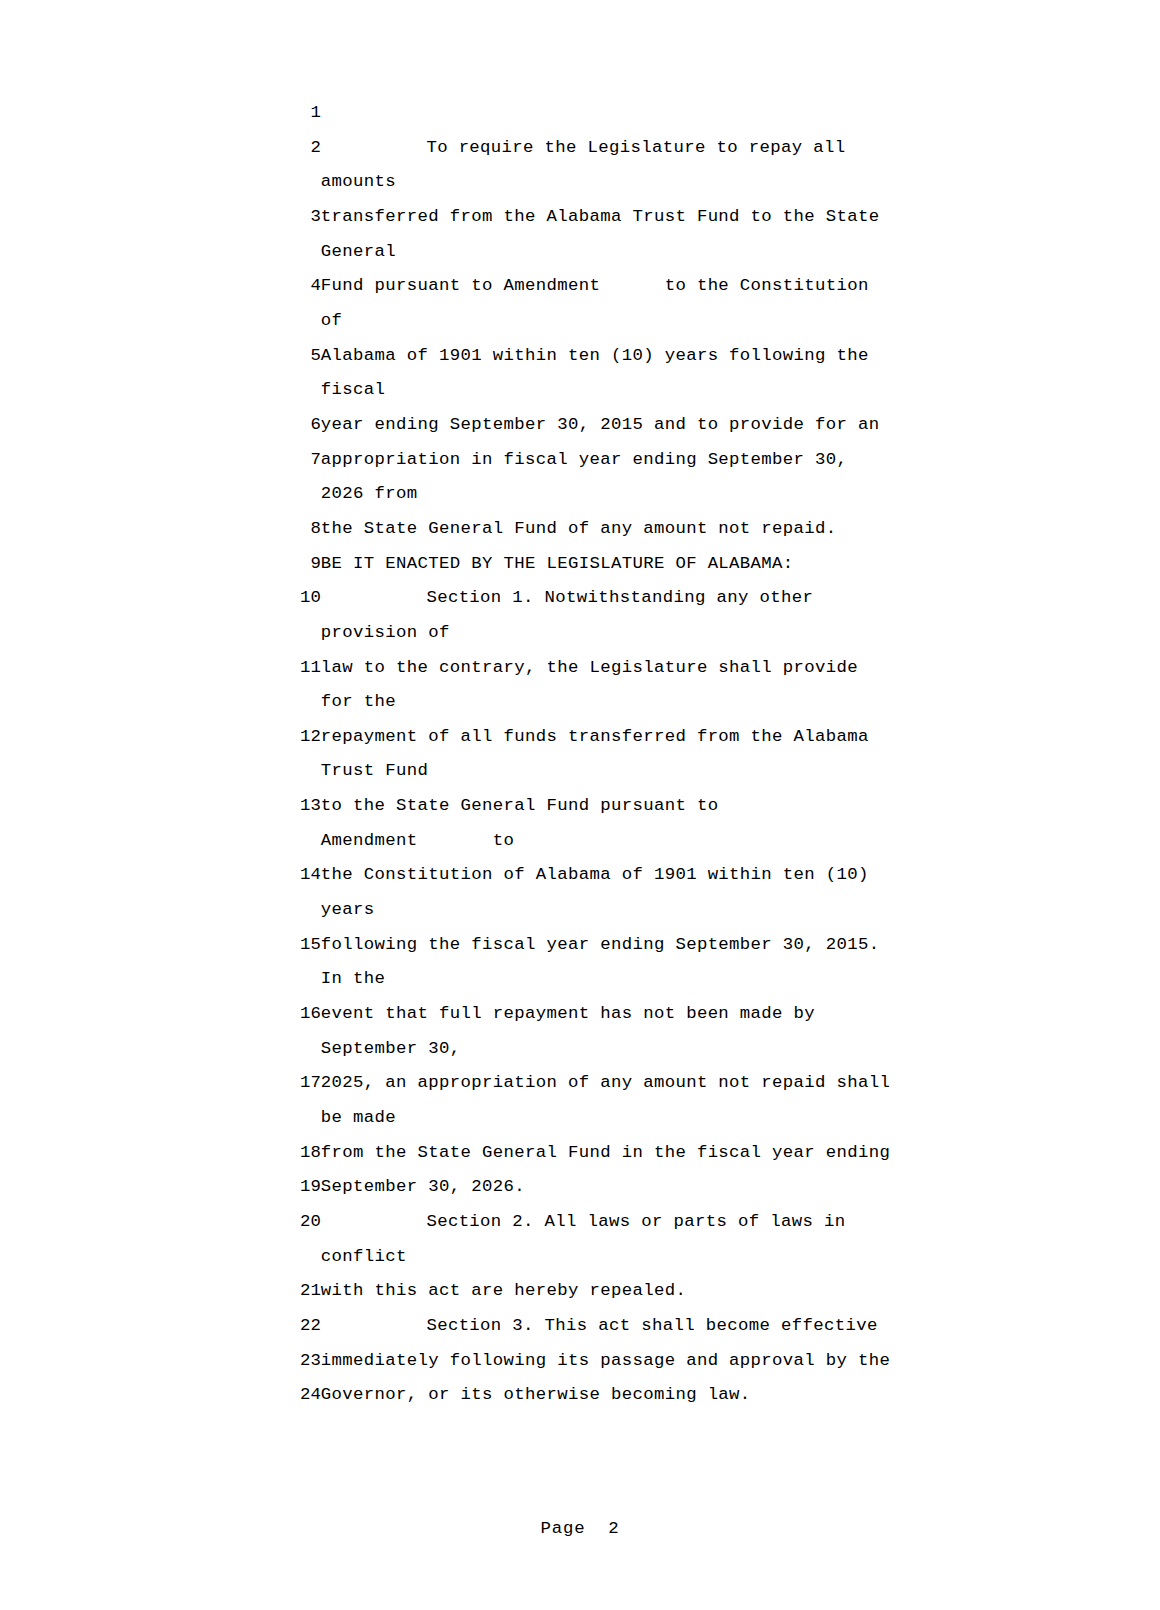| 1 | |
| 2 | To require the Legislature to repay all amounts |
| 3 | transferred from the Alabama Trust Fund to the State General |
| 4 | Fund pursuant to Amendment to the Constitution of |
| 5 | Alabama of 1901 within ten (10) years following the fiscal |
| 6 | year ending September 30, 2015 and to provide for an |
| 7 | appropriation in fiscal year ending September 30, 2026 from |
| 8 | the State General Fund of any amount not repaid. |
| 9 | BE IT ENACTED BY THE LEGISLATURE OF ALABAMA: |
| 10 | Section 1. Notwithstanding any other provision of |
| 11 | law to the contrary, the Legislature shall provide for the |
| 12 | repayment of all funds transferred from the Alabama Trust Fund |
| 13 | to the State General Fund pursuant to Amendment to |
| 14 | the Constitution of Alabama of 1901 within ten (10) years |
| 15 | following the fiscal year ending September 30, 2015. In the |
| 16 | event that full repayment has not been made by September 30, |
| 17 | 2025, an appropriation of any amount not repaid shall be made |
| 18 | from the State General Fund in the fiscal year ending |
| 19 | September 30, 2026. |
| 20 | Section 2. All laws or parts of laws in conflict |
| 21 | with this act are hereby repealed. |
| 22 | Section 3. This act shall become effective |
| 23 | immediately following its passage and approval by the |
| 24 | Governor, or its otherwise becoming law. |
Page 2